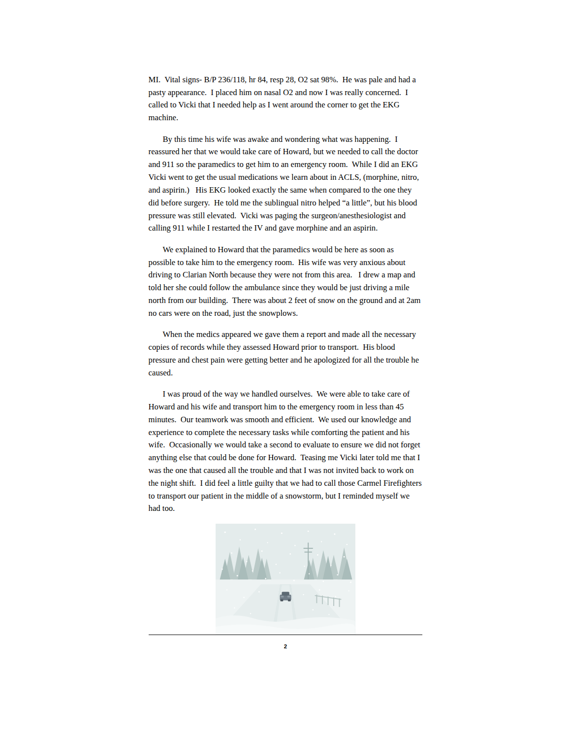MI. Vital signs- B/P 236/118, hr 84, resp 28, O2 sat 98%. He was pale and had a pasty appearance. I placed him on nasal O2 and now I was really concerned. I called to Vicki that I needed help as I went around the corner to get the EKG machine.
By this time his wife was awake and wondering what was happening. I reassured her that we would take care of Howard, but we needed to call the doctor and 911 so the paramedics to get him to an emergency room. While I did an EKG Vicki went to get the usual medications we learn about in ACLS, (morphine, nitro, and aspirin.) His EKG looked exactly the same when compared to the one they did before surgery. He told me the sublingual nitro helped “a little”, but his blood pressure was still elevated. Vicki was paging the surgeon/anesthesiologist and calling 911 while I restarted the IV and gave morphine and an aspirin.
We explained to Howard that the paramedics would be here as soon as possible to take him to the emergency room. His wife was very anxious about driving to Clarian North because they were not from this area. I drew a map and told her she could follow the ambulance since they would be just driving a mile north from our building. There was about 2 feet of snow on the ground and at 2am no cars were on the road, just the snowplows.
When the medics appeared we gave them a report and made all the necessary copies of records while they assessed Howard prior to transport. His blood pressure and chest pain were getting better and he apologized for all the trouble he caused.
I was proud of the way we handled ourselves. We were able to take care of Howard and his wife and transport him to the emergency room in less than 45 minutes. Our teamwork was smooth and efficient. We used our knowledge and experience to complete the necessary tasks while comforting the patient and his wife. Occasionally we would take a second to evaluate to ensure we did not forget anything else that could be done for Howard. Teasing me Vicki later told me that I was the one that caused all the trouble and that I was not invited back to work on the night shift. I did feel a little guilty that we had to call those Carmel Firefighters to transport our patient in the middle of a snowstorm, but I reminded myself we had too.
2